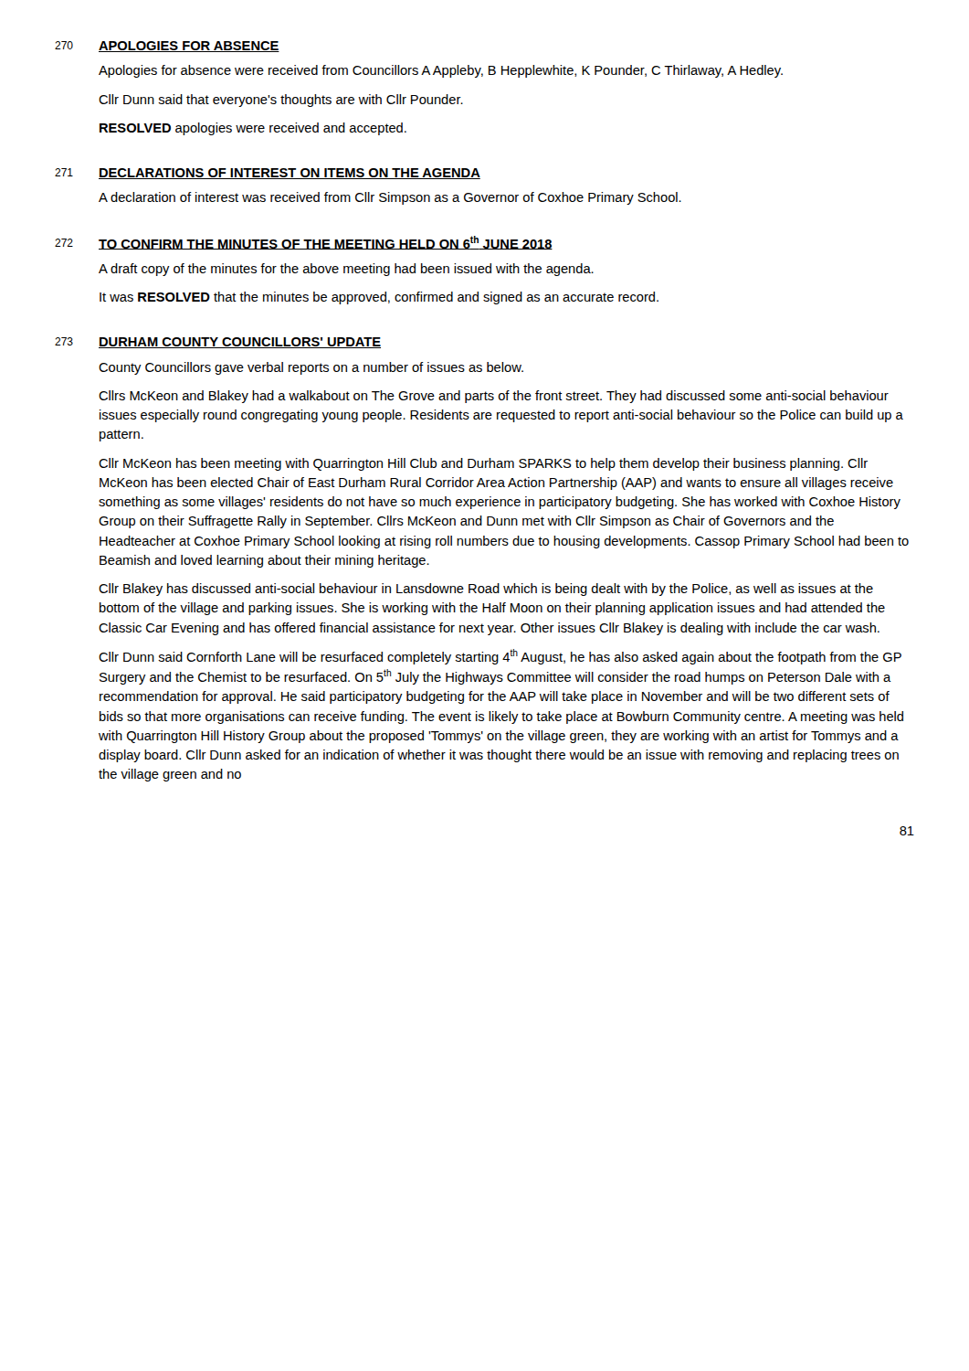270
APOLOGIES FOR ABSENCE
Apologies for absence were received from Councillors A Appleby, B Hepplewhite, K Pounder, C Thirlaway, A Hedley.
Cllr Dunn said that everyone's thoughts are with Cllr Pounder.
RESOLVED apologies were received and accepted.
271
DECLARATIONS OF INTEREST ON ITEMS ON THE AGENDA
A declaration of interest was received from Cllr Simpson as a Governor of Coxhoe Primary School.
272
TO CONFIRM THE MINUTES OF THE MEETING HELD ON 6th JUNE 2018
A draft copy of the minutes for the above meeting had been issued with the agenda.
It was RESOLVED that the minutes be approved, confirmed and signed as an accurate record.
273
DURHAM COUNTY COUNCILLORS' UPDATE
County Councillors gave verbal reports on a number of issues as below.
Cllrs McKeon and Blakey had a walkabout on The Grove and parts of the front street. They had discussed some anti-social behaviour issues especially round congregating young people. Residents are requested to report anti-social behaviour so the Police can build up a pattern.
Cllr McKeon has been meeting with Quarrington Hill Club and Durham SPARKS to help them develop their business planning. Cllr McKeon has been elected Chair of East Durham Rural Corridor Area Action Partnership (AAP) and wants to ensure all villages receive something as some villages' residents do not have so much experience in participatory budgeting. She has worked with Coxhoe History Group on their Suffragette Rally in September. Cllrs McKeon and Dunn met with Cllr Simpson as Chair of Governors and the Headteacher at Coxhoe Primary School looking at rising roll numbers due to housing developments. Cassop Primary School had been to Beamish and loved learning about their mining heritage.
Cllr Blakey has discussed anti-social behaviour in Lansdowne Road which is being dealt with by the Police, as well as issues at the bottom of the village and parking issues. She is working with the Half Moon on their planning application issues and had attended the Classic Car Evening and has offered financial assistance for next year. Other issues Cllr Blakey is dealing with include the car wash.
Cllr Dunn said Cornforth Lane will be resurfaced completely starting 4th August, he has also asked again about the footpath from the GP Surgery and the Chemist to be resurfaced. On 5th July the Highways Committee will consider the road humps on Peterson Dale with a recommendation for approval. He said participatory budgeting for the AAP will take place in November and will be two different sets of bids so that more organisations can receive funding. The event is likely to take place at Bowburn Community centre. A meeting was held with Quarrington Hill History Group about the proposed 'Tommys' on the village green, they are working with an artist for Tommys and a display board. Cllr Dunn asked for an indication of whether it was thought there would be an issue with removing and replacing trees on the village green and no
81